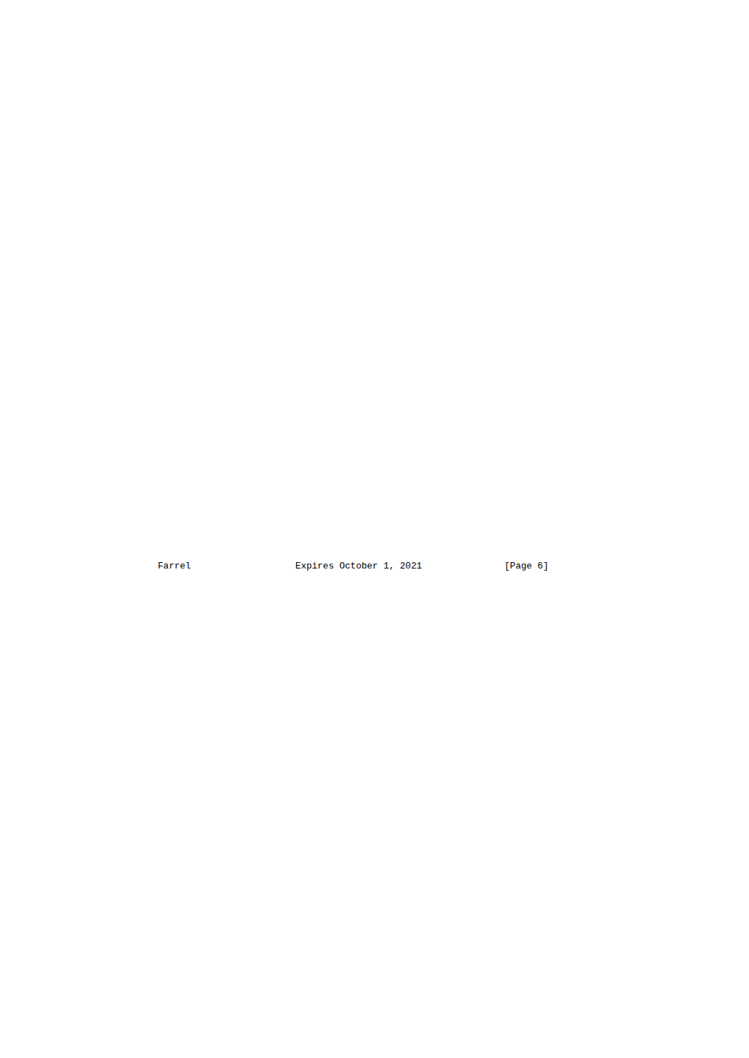Farrel Expires October 1, 2021 [Page 6]